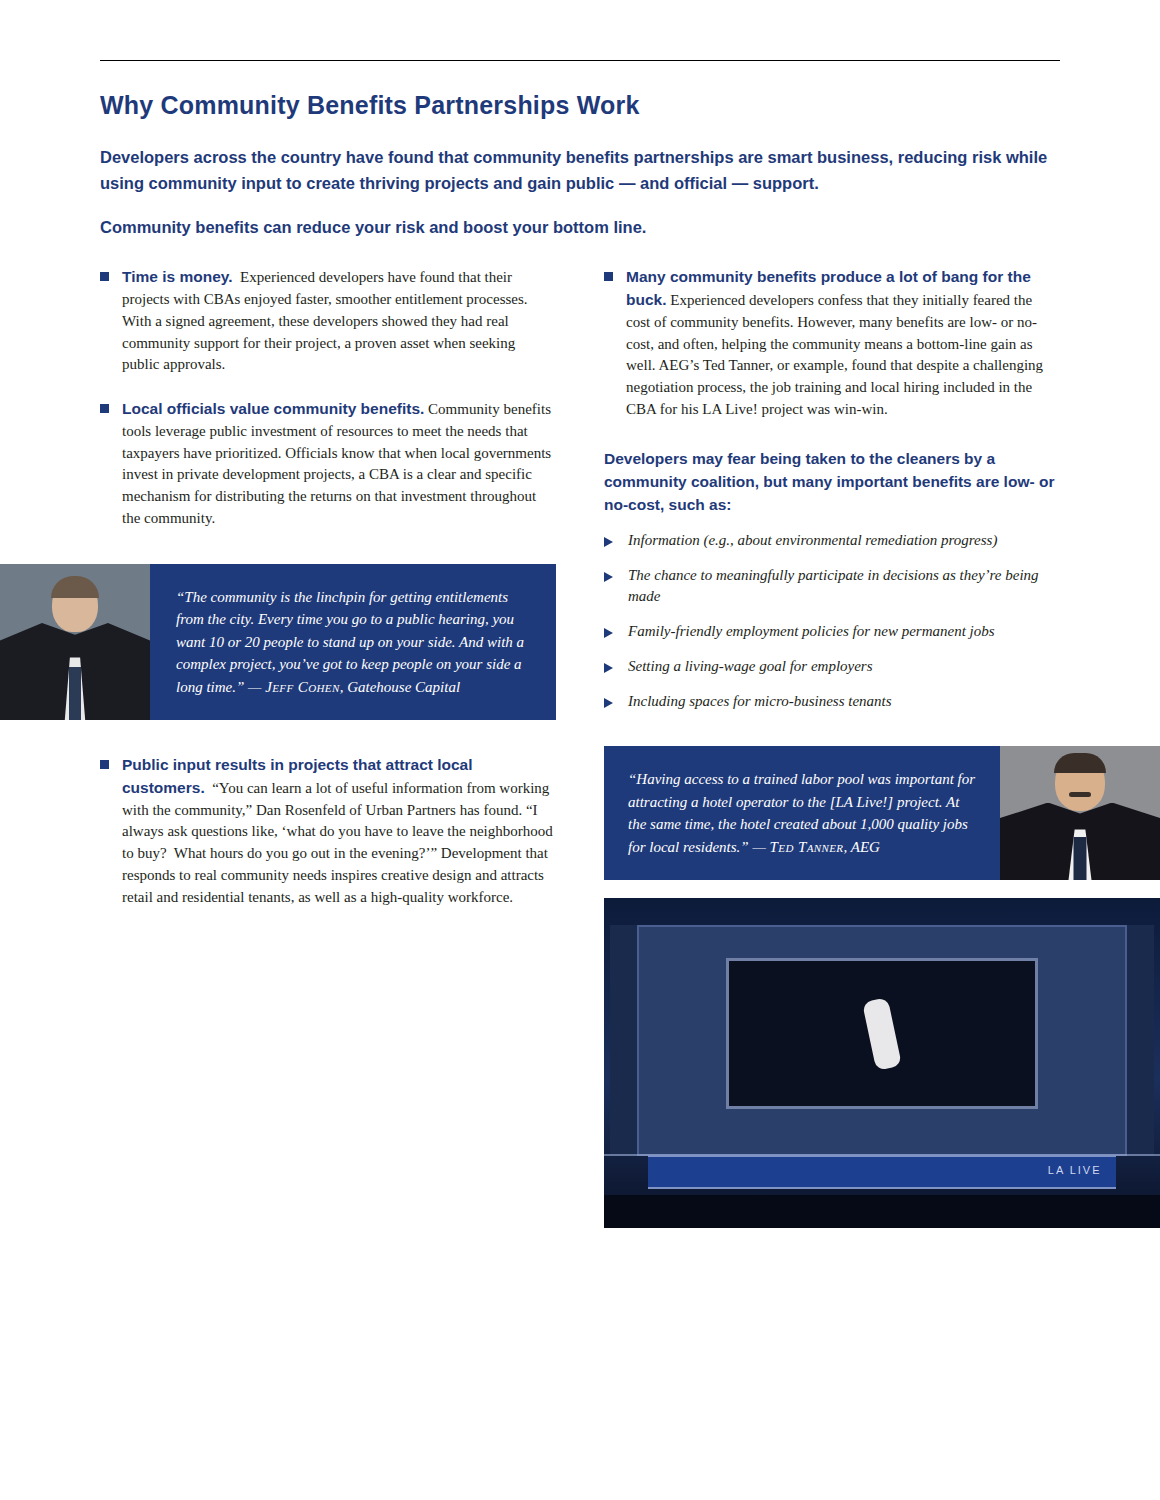Why Community Benefits Partnerships Work
Developers across the country have found that community benefits partnerships are smart business, reducing risk while using community input to create thriving projects and gain public — and official — support.
Community benefits can reduce your risk and boost your bottom line.
Time is money. Experienced developers have found that their projects with CBAs enjoyed faster, smoother entitlement processes. With a signed agreement, these developers showed they had real community support for their project, a proven asset when seeking public approvals.
Local officials value community benefits. Community benefits tools leverage public investment of resources to meet the needs that taxpayers have prioritized. Officials know that when local governments invest in private development projects, a CBA is a clear and specific mechanism for distributing the returns on that investment throughout the community.
“The community is the linchpin for getting entitlements from the city. Every time you go to a public hearing, you want 10 or 20 people to stand up on your side. And with a complex project, you’ve got to keep people on your side a long time.” — Jeff Cohen, Gatehouse Capital
Public input results in projects that attract local customers. “You can learn a lot of useful information from working with the community,” Dan Rosenfeld of Urban Partners has found. “I always ask questions like, ‘what do you have to leave the neighborhood to buy? What hours do you go out in the evening?’” Development that responds to real community needs inspires creative design and attracts retail and residential tenants, as well as a high-quality workforce.
Many community benefits produce a lot of bang for the buck. Experienced developers confess that they initially feared the cost of community benefits. However, many benefits are low- or no-cost, and often, helping the community means a bottom-line gain as well. AEG’s Ted Tanner, or example, found that despite a challenging negotiation process, the job training and local hiring included in the CBA for his LA Live! project was win-win.
Developers may fear being taken to the cleaners by a community coalition, but many important benefits are low- or no-cost, such as:
Information (e.g., about environmental remediation progress)
The chance to meaningfully participate in decisions as they’re being made
Family-friendly employment policies for new permanent jobs
Setting a living-wage goal for employers
Including spaces for micro-business tenants
“Having access to a trained labor pool was important for attracting a hotel operator to the [LA Live!] project. At the same time, the hotel created about 1,000 quality jobs for local residents.” — Ted Tanner, AEG
LA LIVE